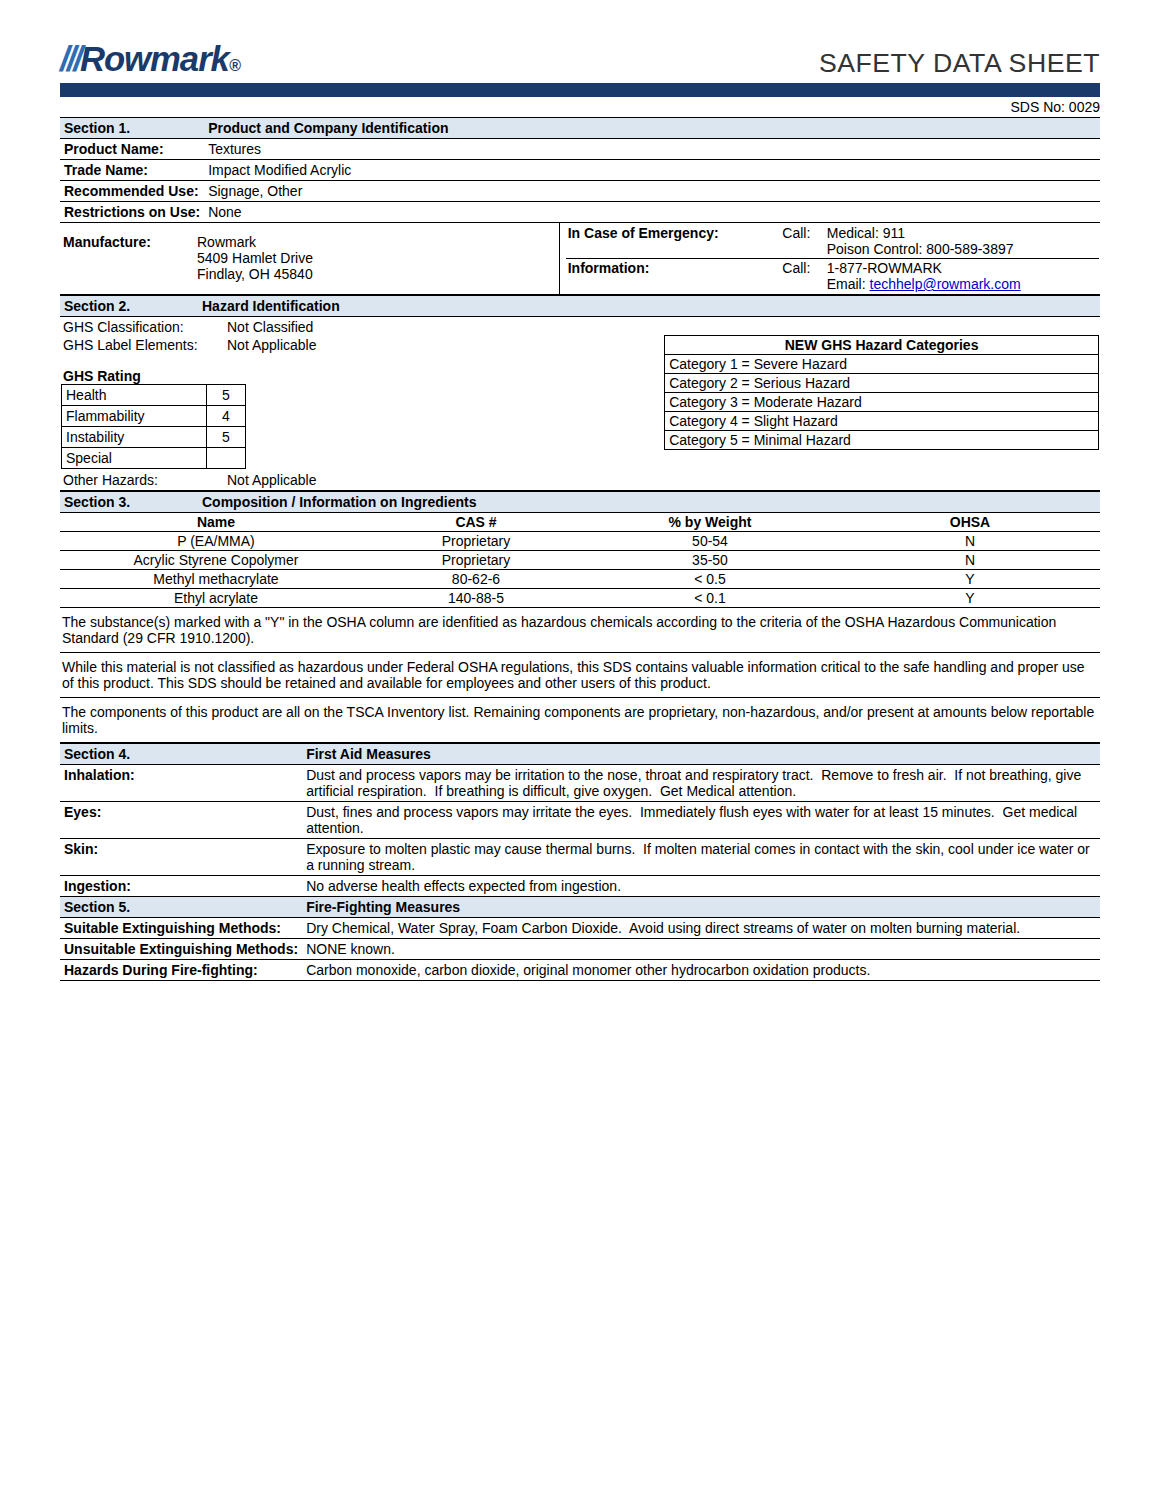///Rowmark®
SAFETY DATA SHEET
SDS No: 0029
| Section 1. | Product and Company Identification |
| Product Name: | Textures |
| Trade Name: | Impact Modified Acrylic |
| Recommended Use: | Signage, Other |
| Restrictions on Use: | None |
| / Manufacture: / Rowmark 5409 Hamlet Drive Findlay, OH 45840 / | / In Case of Emergency: / Call: / Medical: 911 Poison Control: 800-589-3897 / / Information: / Call: / 1-877-ROWMARK Email: techhelp@rowmark.com / |
| Section 2. | Hazard Identification |
| / GHS Classification: / Not Classified / / GHS Label Elements: / Not Applicable / GHS Rating / Health / 5 / / Flammability / 4 / / Instability / 5 / / Special / / / Other Hazards: / Not Applicable / | / NEW GHS Hazard Categories / / Category 1 = Severe Hazard / / Category 2 = Serious Hazard / / Category 3 = Moderate Hazard / / Category 4 = Slight Hazard / / Category 5 = Minimal Hazard / |
| Section 3. | Composition / Information on Ingredients |
| Name | CAS # | % by Weight | OHSA |
| --- | --- | --- | --- |
| P (EA/MMA) | Proprietary | 50-54 | N |
| Acrylic Styrene Copolymer | Proprietary | 35-50 | N |
| Methyl methacrylate | 80-62-6 | < 0.5 | Y |
| Ethyl acrylate | 140-88-5 | < 0.1 | Y |
The substance(s) marked with a "Y" in the OSHA column are idenfitied as hazardous chemicals according to the criteria of the OSHA Hazardous Communication Standard (29 CFR 1910.1200).
While this material is not classified as hazardous under Federal OSHA regulations, this SDS contains valuable information critical to the safe handling and proper use of this product. This SDS should be retained and available for employees and other users of this product.
The components of this product are all on the TSCA Inventory list. Remaining components are proprietary, non-hazardous, and/or present at amounts below reportable limits.
| Section 4. | First Aid Measures |
| Inhalation: | Dust and process vapors may be irritation to the nose, throat and respiratory tract. Remove to fresh air. If not breathing, give artificial respiration. If breathing is difficult, give oxygen. Get Medical attention. |
| Eyes: | Dust, fines and process vapors may irritate the eyes. Immediately flush eyes with water for at least 15 minutes. Get medical attention. |
| Skin: | Exposure to molten plastic may cause thermal burns. If molten material comes in contact with the skin, cool under ice water or a running stream. |
| Ingestion: | No adverse health effects expected from ingestion. |
| Section 5. | Fire-Fighting Measures |
| Suitable Extinguishing Methods: | Dry Chemical, Water Spray, Foam Carbon Dioxide. Avoid using direct streams of water on molten burning material. |
| Unsuitable Extinguishing Methods: | NONE known. |
| Hazards During Fire-fighting: | Carbon monoxide, carbon dioxide, original monomer other hydrocarbon oxidation products. |